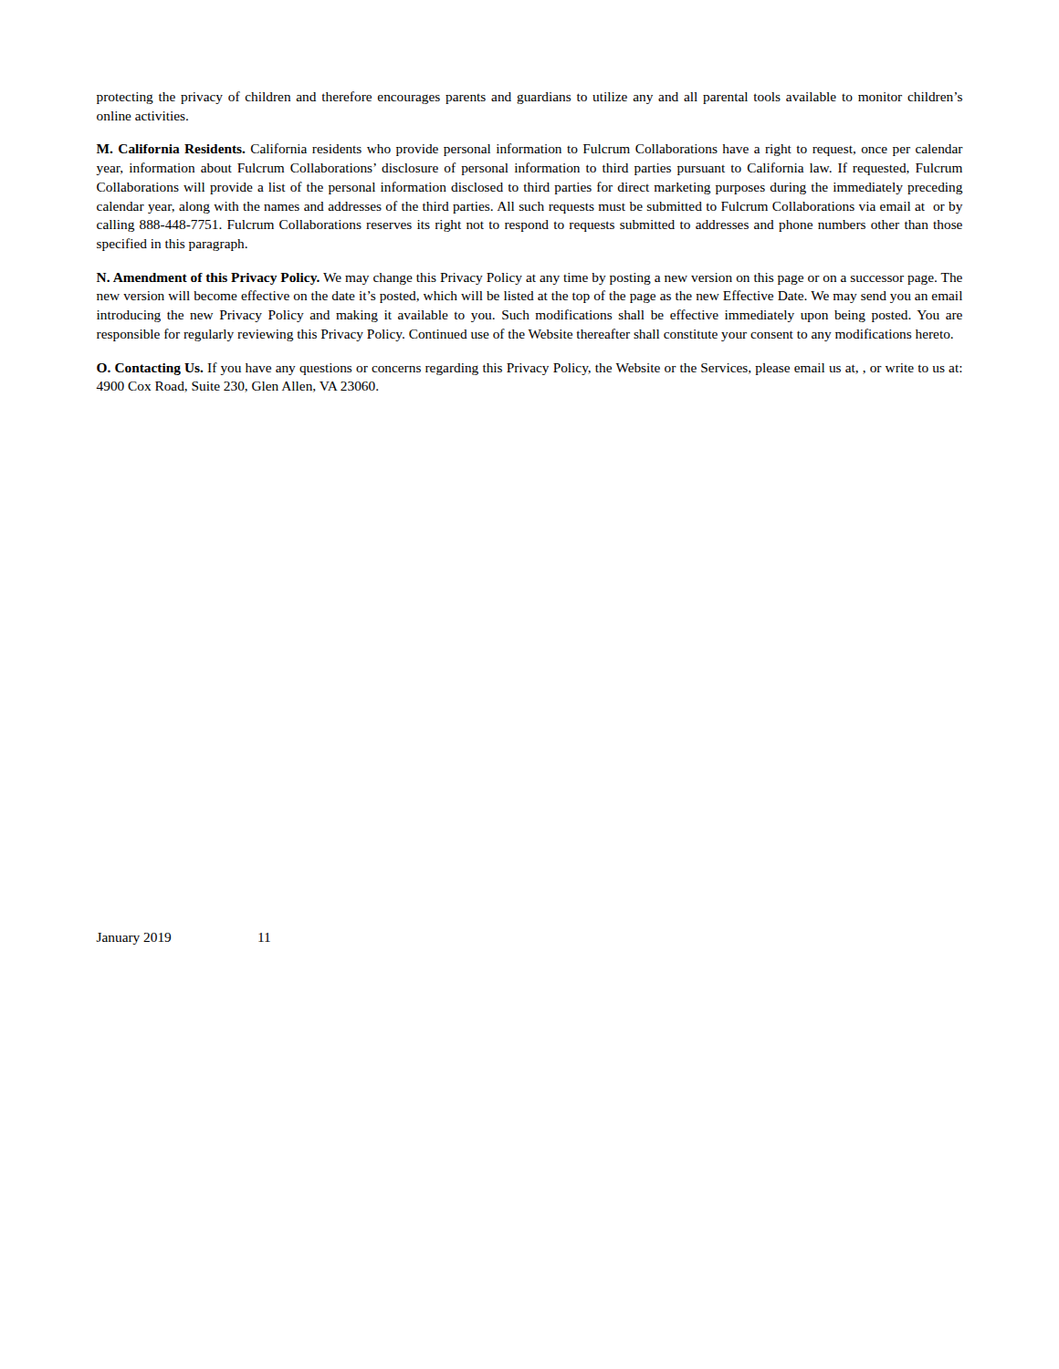protecting the privacy of children and therefore encourages parents and guardians to utilize any and all parental tools available to monitor children’s online activities.
M. California Residents. California residents who provide personal information to Fulcrum Collaborations have a right to request, once per calendar year, information about Fulcrum Collaborations’ disclosure of personal information to third parties pursuant to California law. If requested, Fulcrum Collaborations will provide a list of the personal information disclosed to third parties for direct marketing purposes during the immediately preceding calendar year, along with the names and addresses of the third parties. All such requests must be submitted to Fulcrum Collaborations via email at or by calling 888-448-7751. Fulcrum Collaborations reserves its right not to respond to requests submitted to addresses and phone numbers other than those specified in this paragraph.
N. Amendment of this Privacy Policy. We may change this Privacy Policy at any time by posting a new version on this page or on a successor page. The new version will become effective on the date it’s posted, which will be listed at the top of the page as the new Effective Date. We may send you an email introducing the new Privacy Policy and making it available to you. Such modifications shall be effective immediately upon being posted. You are responsible for regularly reviewing this Privacy Policy. Continued use of the Website thereafter shall constitute your consent to any modifications hereto.
O. Contacting Us. If you have any questions or concerns regarding this Privacy Policy, the Website or the Services, please email us at, , or write to us at: 4900 Cox Road, Suite 230, Glen Allen, VA 23060.
January 2019 11